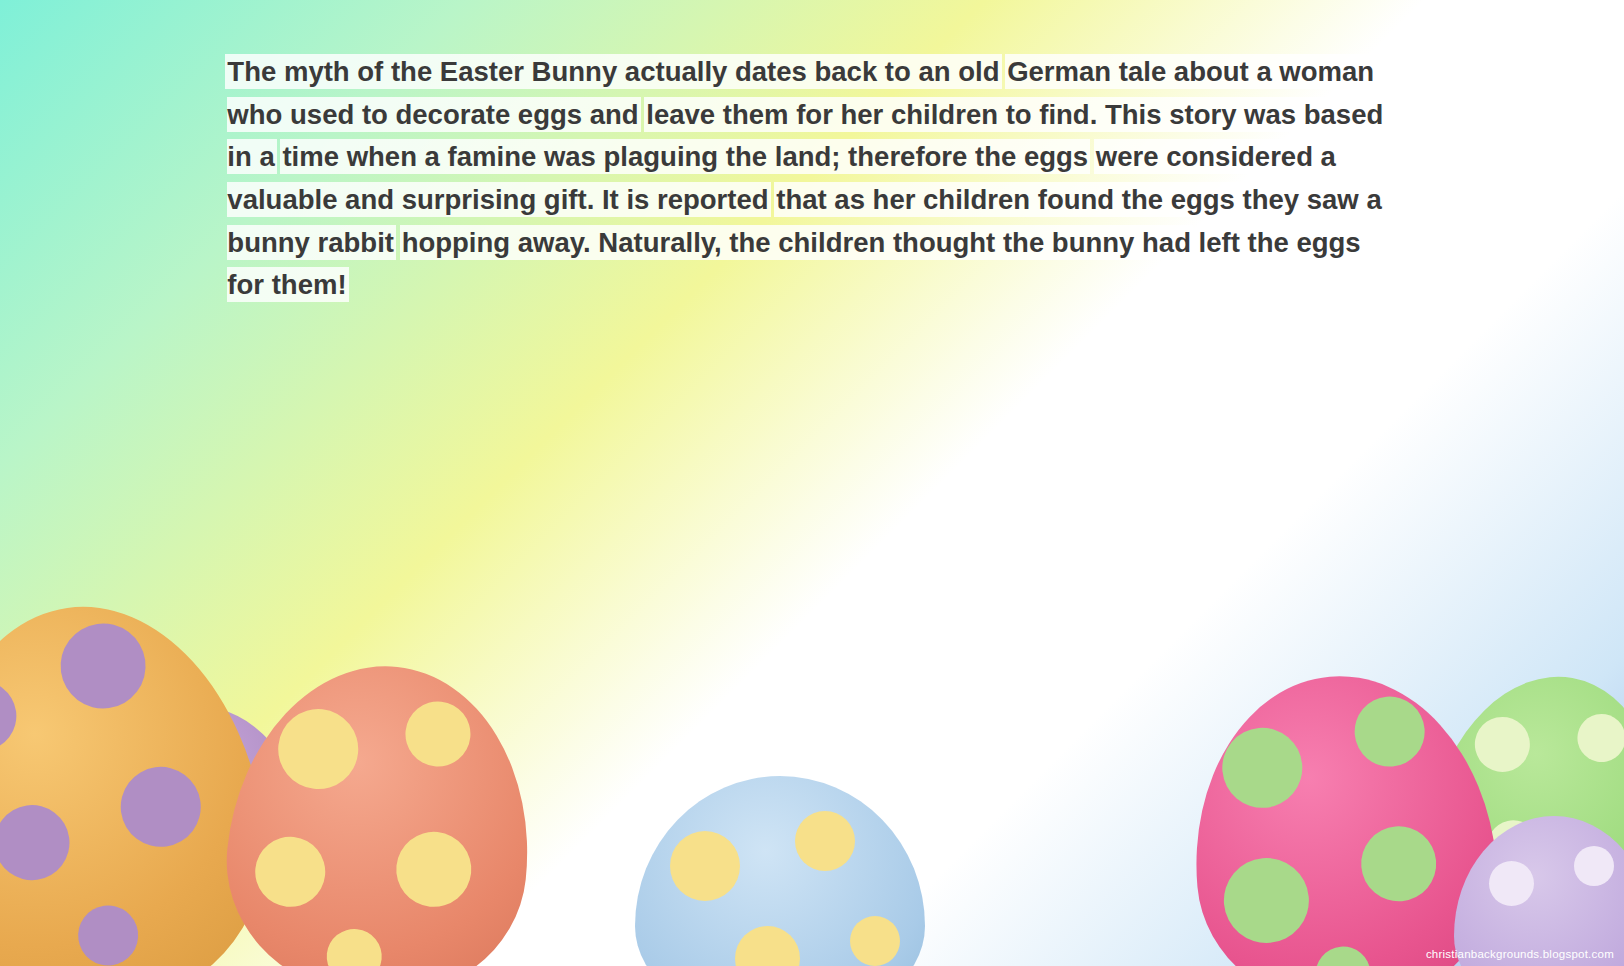The myth of the Easter Bunny actually dates back to an old German tale about a woman who used to decorate eggs and leave them for her children to find. This story was based in a time when a famine was plaguing the land; therefore the eggs were considered a valuable and surprising gift. It is reported that as her children found the eggs they saw a bunny rabbit hopping away. Naturally, the children thought the bunny had left the eggs for them!
christianbackgrounds.blogspot.com